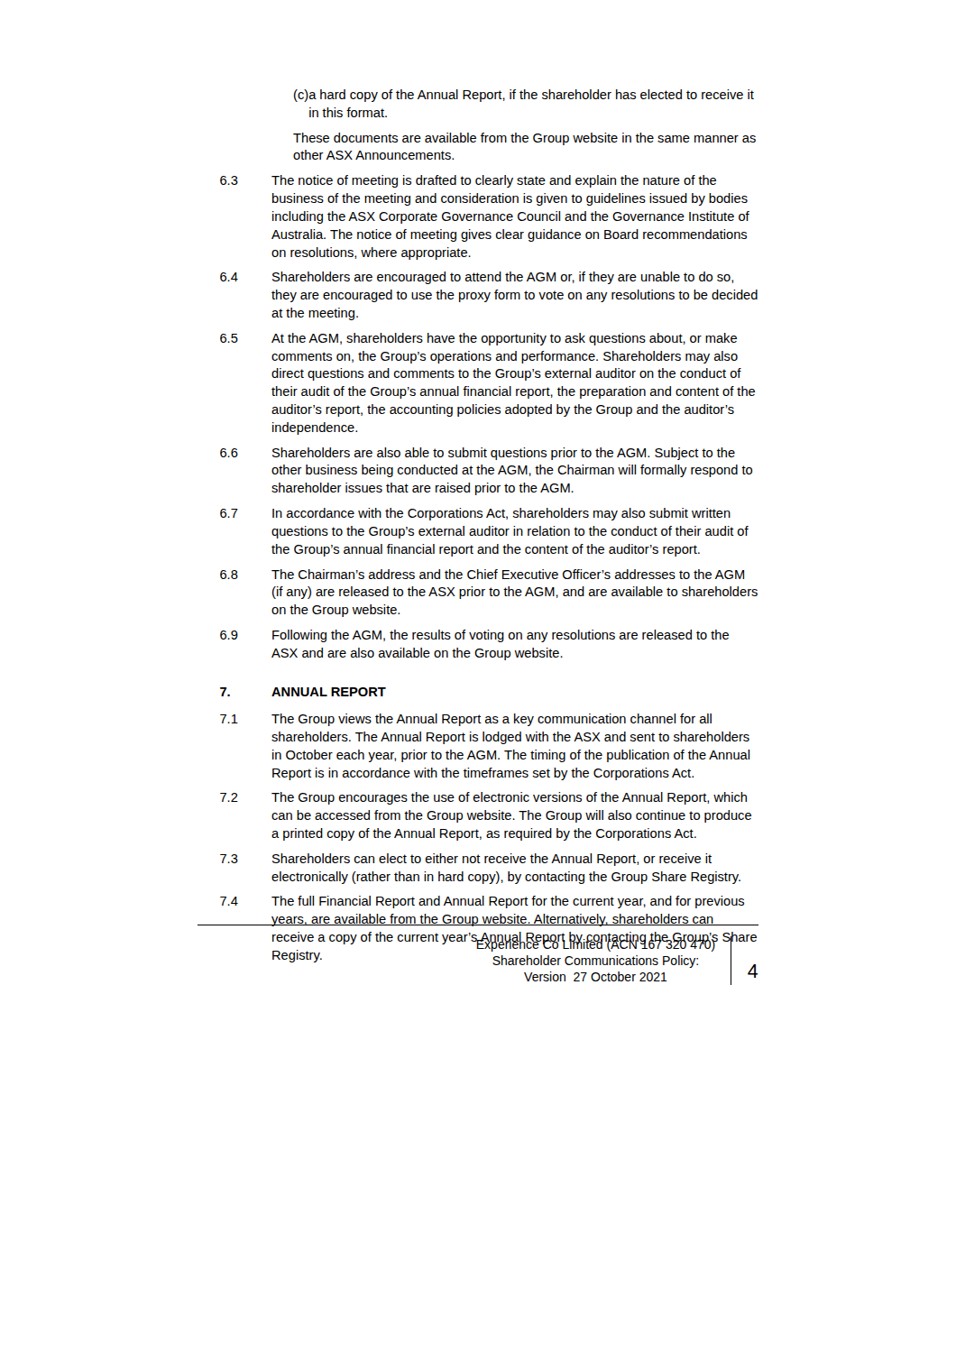(c)
a hard copy of the Annual Report, if the shareholder has elected to receive it in this format.
These documents are available from the Group website in the same manner as other ASX Announcements.
6.3
The notice of meeting is drafted to clearly state and explain the nature of the business of the meeting and consideration is given to guidelines issued by bodies including the ASX Corporate Governance Council and the Governance Institute of Australia. The notice of meeting gives clear guidance on Board recommendations on resolutions, where appropriate.
6.4
Shareholders are encouraged to attend the AGM or, if they are unable to do so, they are encouraged to use the proxy form to vote on any resolutions to be decided at the meeting.
6.5
At the AGM, shareholders have the opportunity to ask questions about, or make comments on, the Group’s operations and performance. Shareholders may also direct questions and comments to the Group’s external auditor on the conduct of their audit of the Group’s annual financial report, the preparation and content of the auditor’s report, the accounting policies adopted by the Group and the auditor’s independence.
6.6
Shareholders are also able to submit questions prior to the AGM. Subject to the other business being conducted at the AGM, the Chairman will formally respond to shareholder issues that are raised prior to the AGM.
6.7
In accordance with the Corporations Act, shareholders may also submit written questions to the Group’s external auditor in relation to the conduct of their audit of the Group’s annual financial report and the content of the auditor’s report.
6.8
The Chairman’s address and the Chief Executive Officer’s addresses to the AGM (if any) are released to the ASX prior to the AGM, and are available to shareholders on the Group website.
6.9
Following the AGM, the results of voting on any resolutions are released to the ASX and are also available on the Group website.
7.
ANNUAL REPORT
7.1
The Group views the Annual Report as a key communication channel for all shareholders. The Annual Report is lodged with the ASX and sent to shareholders in October each year, prior to the AGM. The timing of the publication of the Annual Report is in accordance with the timeframes set by the Corporations Act.
7.2
The Group encourages the use of electronic versions of the Annual Report, which can be accessed from the Group website. The Group will also continue to produce a printed copy of the Annual Report, as required by the Corporations Act.
7.3
Shareholders can elect to either not receive the Annual Report, or receive it electronically (rather than in hard copy), by contacting the Group Share Registry.
7.4
The full Financial Report and Annual Report for the current year, and for previous years, are available from the Group website. Alternatively, shareholders can receive a copy of the current year’s Annual Report by contacting the Group’s Share Registry.
Experience Co Limited (ACN 167 320 470)
Shareholder Communications Policy:
Version 27 October 2021
4